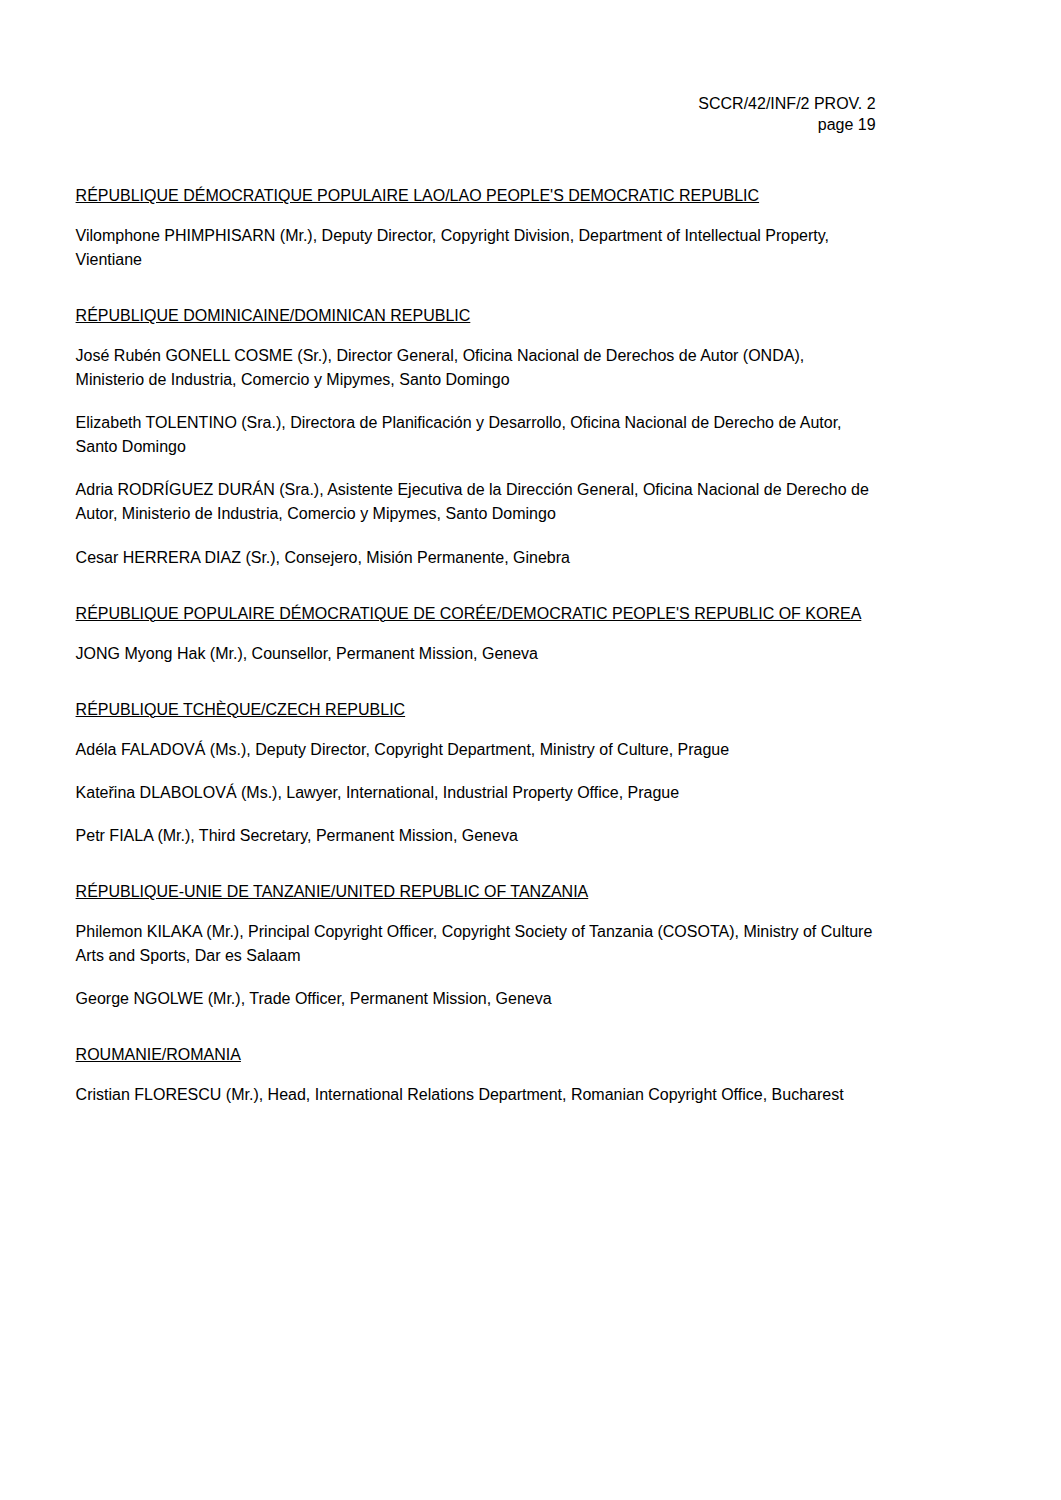SCCR/42/INF/2 PROV. 2
page 19
RÉPUBLIQUE DÉMOCRATIQUE POPULAIRE LAO/LAO PEOPLE'S DEMOCRATIC REPUBLIC
Vilomphone PHIMPHISARN (Mr.), Deputy Director, Copyright Division, Department of Intellectual Property, Vientiane
RÉPUBLIQUE DOMINICAINE/DOMINICAN REPUBLIC
José Rubén GONELL COSME (Sr.), Director General, Oficina Nacional de Derechos de Autor (ONDA), Ministerio de Industria, Comercio y Mipymes, Santo Domingo
Elizabeth TOLENTINO (Sra.), Directora de Planificación y Desarrollo, Oficina Nacional de Derecho de Autor, Santo Domingo
Adria RODRÍGUEZ DURÁN (Sra.), Asistente Ejecutiva de la Dirección General, Oficina Nacional de Derecho de Autor, Ministerio de Industria, Comercio y Mipymes, Santo Domingo
Cesar HERRERA DIAZ (Sr.), Consejero, Misión Permanente, Ginebra
RÉPUBLIQUE POPULAIRE DÉMOCRATIQUE DE CORÉE/DEMOCRATIC PEOPLE'S REPUBLIC OF KOREA
JONG Myong Hak (Mr.), Counsellor, Permanent Mission, Geneva
RÉPUBLIQUE TCHÈQUE/CZECH REPUBLIC
Adéla FALADOVÁ (Ms.), Deputy Director, Copyright Department, Ministry of Culture, Prague
Kateřina DLABOLOVÁ (Ms.), Lawyer, International, Industrial Property Office, Prague
Petr FIALA (Mr.), Third Secretary, Permanent Mission, Geneva
RÉPUBLIQUE-UNIE DE TANZANIE/UNITED REPUBLIC OF TANZANIA
Philemon KILAKA (Mr.), Principal Copyright Officer, Copyright Society of Tanzania (COSOTA), Ministry of Culture Arts and Sports, Dar es Salaam
George NGOLWE (Mr.), Trade Officer, Permanent Mission, Geneva
ROUMANIE/ROMANIA
Cristian FLORESCU (Mr.), Head, International Relations Department, Romanian Copyright Office, Bucharest